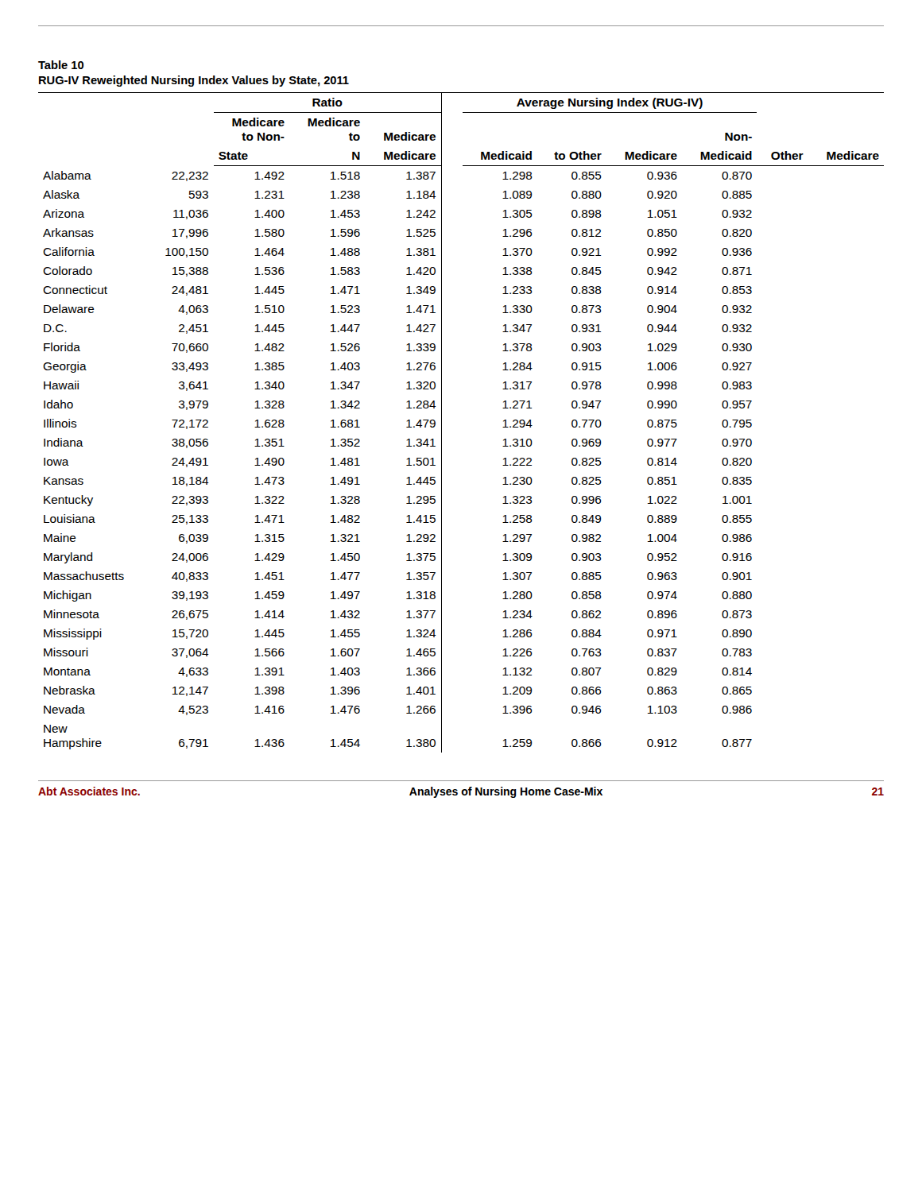Table 10
RUG-IV Reweighted Nursing Index Values by State, 2011
| | | Ratio | | Average Nursing Index (RUG-IV) |
| --- | --- | --- | --- | --- |
| Medicare to Non- | Medicare to | Medicare | | | | Non- |
| State | N | Medicare | Medicaid | to Other | Medicare | Medicaid | Other | Medicare |
| Alabama | 22,232 | 1.492 | 1.518 | 1.387 | | 1.298 | 0.855 | 0.936 | 0.870 |
| Alaska | 593 | 1.231 | 1.238 | 1.184 | | 1.089 | 0.880 | 0.920 | 0.885 |
| Arizona | 11,036 | 1.400 | 1.453 | 1.242 | | 1.305 | 0.898 | 1.051 | 0.932 |
| Arkansas | 17,996 | 1.580 | 1.596 | 1.525 | | 1.296 | 0.812 | 0.850 | 0.820 |
| California | 100,150 | 1.464 | 1.488 | 1.381 | | 1.370 | 0.921 | 0.992 | 0.936 |
| Colorado | 15,388 | 1.536 | 1.583 | 1.420 | | 1.338 | 0.845 | 0.942 | 0.871 |
| Connecticut | 24,481 | 1.445 | 1.471 | 1.349 | | 1.233 | 0.838 | 0.914 | 0.853 |
| Delaware | 4,063 | 1.510 | 1.523 | 1.471 | | 1.330 | 0.873 | 0.904 | 0.932 |
| D.C. | 2,451 | 1.445 | 1.447 | 1.427 | | 1.347 | 0.931 | 0.944 | 0.932 |
| Florida | 70,660 | 1.482 | 1.526 | 1.339 | | 1.378 | 0.903 | 1.029 | 0.930 |
| Georgia | 33,493 | 1.385 | 1.403 | 1.276 | | 1.284 | 0.915 | 1.006 | 0.927 |
| Hawaii | 3,641 | 1.340 | 1.347 | 1.320 | | 1.317 | 0.978 | 0.998 | 0.983 |
| Idaho | 3,979 | 1.328 | 1.342 | 1.284 | | 1.271 | 0.947 | 0.990 | 0.957 |
| Illinois | 72,172 | 1.628 | 1.681 | 1.479 | | 1.294 | 0.770 | 0.875 | 0.795 |
| Indiana | 38,056 | 1.351 | 1.352 | 1.341 | | 1.310 | 0.969 | 0.977 | 0.970 |
| Iowa | 24,491 | 1.490 | 1.481 | 1.501 | | 1.222 | 0.825 | 0.814 | 0.820 |
| Kansas | 18,184 | 1.473 | 1.491 | 1.445 | | 1.230 | 0.825 | 0.851 | 0.835 |
| Kentucky | 22,393 | 1.322 | 1.328 | 1.295 | | 1.323 | 0.996 | 1.022 | 1.001 |
| Louisiana | 25,133 | 1.471 | 1.482 | 1.415 | | 1.258 | 0.849 | 0.889 | 0.855 |
| Maine | 6,039 | 1.315 | 1.321 | 1.292 | | 1.297 | 0.982 | 1.004 | 0.986 |
| Maryland | 24,006 | 1.429 | 1.450 | 1.375 | | 1.309 | 0.903 | 0.952 | 0.916 |
| Massachusetts | 40,833 | 1.451 | 1.477 | 1.357 | | 1.307 | 0.885 | 0.963 | 0.901 |
| Michigan | 39,193 | 1.459 | 1.497 | 1.318 | | 1.280 | 0.858 | 0.974 | 0.880 |
| Minnesota | 26,675 | 1.414 | 1.432 | 1.377 | | 1.234 | 0.862 | 0.896 | 0.873 |
| Mississippi | 15,720 | 1.445 | 1.455 | 1.324 | | 1.286 | 0.884 | 0.971 | 0.890 |
| Missouri | 37,064 | 1.566 | 1.607 | 1.465 | | 1.226 | 0.763 | 0.837 | 0.783 |
| Montana | 4,633 | 1.391 | 1.403 | 1.366 | | 1.132 | 0.807 | 0.829 | 0.814 |
| Nebraska | 12,147 | 1.398 | 1.396 | 1.401 | | 1.209 | 0.866 | 0.863 | 0.865 |
| Nevada | 4,523 | 1.416 | 1.476 | 1.266 | | 1.396 | 0.946 | 1.103 | 0.986 |
| New Hampshire | 6,791 | 1.436 | 1.454 | 1.380 | | 1.259 | 0.866 | 0.912 | 0.877 |
Abt Associates Inc. Analyses of Nursing Home Case-Mix 21